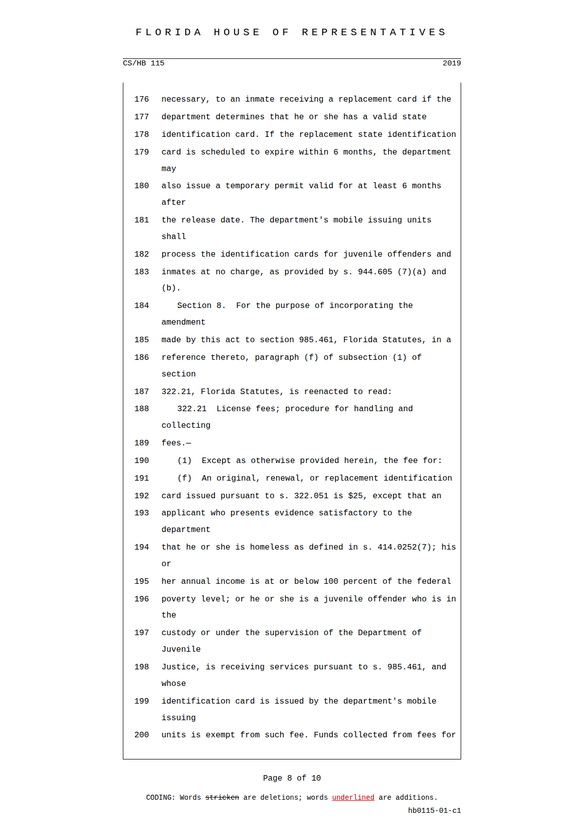FLORIDA HOUSE OF REPRESENTATIVES
CS/HB 115 2019
| 176 | necessary, to an inmate receiving a replacement card if the |
| 177 | department determines that he or she has a valid state |
| 178 | identification card. If the replacement state identification |
| 179 | card is scheduled to expire within 6 months, the department may |
| 180 | also issue a temporary permit valid for at least 6 months after |
| 181 | the release date. The department's mobile issuing units shall |
| 182 | process the identification cards for juvenile offenders and |
| 183 | inmates at no charge, as provided by s. 944.605 (7)(a) and (b). |
| 184 | Section 8. For the purpose of incorporating the amendment |
| 185 | made by this act to section 985.461, Florida Statutes, in a |
| 186 | reference thereto, paragraph (f) of subsection (1) of section |
| 187 | 322.21, Florida Statutes, is reenacted to read: |
| 188 | 322.21 License fees; procedure for handling and collecting |
| 189 | fees.— |
| 190 | (1) Except as otherwise provided herein, the fee for: |
| 191 | (f) An original, renewal, or replacement identification |
| 192 | card issued pursuant to s. 322.051 is $25, except that an |
| 193 | applicant who presents evidence satisfactory to the department |
| 194 | that he or she is homeless as defined in s. 414.0252(7); his or |
| 195 | her annual income is at or below 100 percent of the federal |
| 196 | poverty level; or he or she is a juvenile offender who is in the |
| 197 | custody or under the supervision of the Department of Juvenile |
| 198 | Justice, is receiving services pursuant to s. 985.461, and whose |
| 199 | identification card is issued by the department's mobile issuing |
| 200 | units is exempt from such fee. Funds collected from fees for |
Page 8 of 10
CODING: Words stricken are deletions; words underlined are additions.
hb0115-01-c1